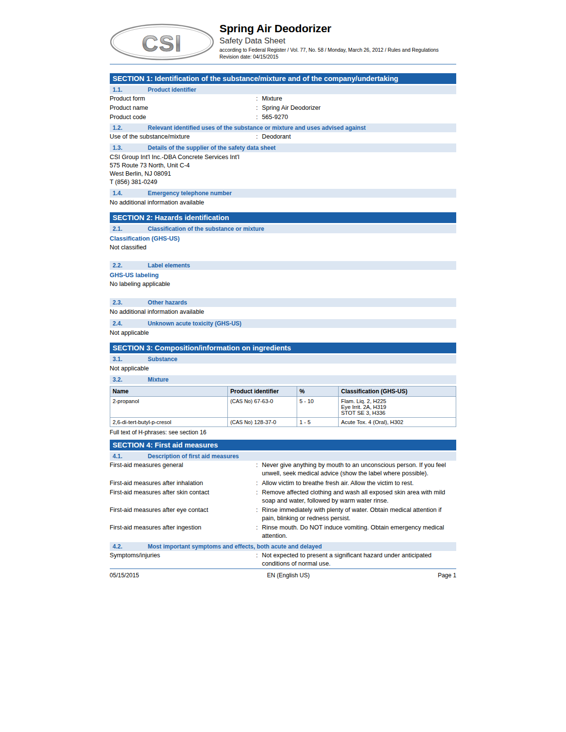CSI CSI
Spring Air Deodorizer
Safety Data Sheet
according to Federal Register / Vol. 77, No. 58 / Monday, March 26, 2012 / Rules and Regulations
Revision date: 04/15/2015
SECTION 1: Identification of the substance/mixture and of the company/undertaking
1.1. Product identifier
Product form
:
Mixture
Product name
:
Spring Air Deodorizer
Product code
:
565-9270
1.2. Relevant identified uses of the substance or mixture and uses advised against
Use of the substance/mixture
:
Deodorant
1.3. Details of the supplier of the safety data sheet
CSI Group Int'l Inc.-DBA Concrete Services Int'l
575 Route 73 North, Unit C-4
West Berlin, NJ 08091
T (856) 381-0249
1.4. Emergency telephone number
No additional information available
SECTION 2: Hazards identification
2.1. Classification of the substance or mixture
Classification (GHS-US)
Not classified
2.2. Label elements
GHS-US labeling
No labeling applicable
2.3. Other hazards
No additional information available
2.4. Unknown acute toxicity (GHS-US)
Not applicable
SECTION 3: Composition/information on ingredients
3.1. Substance
Not applicable
3.2. Mixture
| Name | Product identifier | % | Classification (GHS-US) |
| --- | --- | --- | --- |
| 2-propanol | (CAS No) 67-63-0 | 5 - 10 | Flam. Liq. 2, H225 Eye Irrit. 2A, H319 STOT SE 3, H336 |
| 2,6-di-tert-butyl-p-cresol | (CAS No) 128-37-0 | 1 - 5 | Acute Tox. 4 (Oral), H302 |
Full text of H-phrases: see section 16
SECTION 4: First aid measures
4.1. Description of first aid measures
First-aid measures general
:
Never give anything by mouth to an unconscious person. If you feel unwell, seek medical advice (show the label where possible).
First-aid measures after inhalation
:
Allow victim to breathe fresh air. Allow the victim to rest.
First-aid measures after skin contact
:
Remove affected clothing and wash all exposed skin area with mild soap and water, followed by warm water rinse.
First-aid measures after eye contact
:
Rinse immediately with plenty of water. Obtain medical attention if pain, blinking or redness persist.
First-aid measures after ingestion
:
Rinse mouth. Do NOT induce vomiting. Obtain emergency medical attention.
4.2. Most important symptoms and effects, both acute and delayed
Symptoms/injuries
:
Not expected to present a significant hazard under anticipated conditions of normal use.
05/15/2015
EN (English US)
Page 1